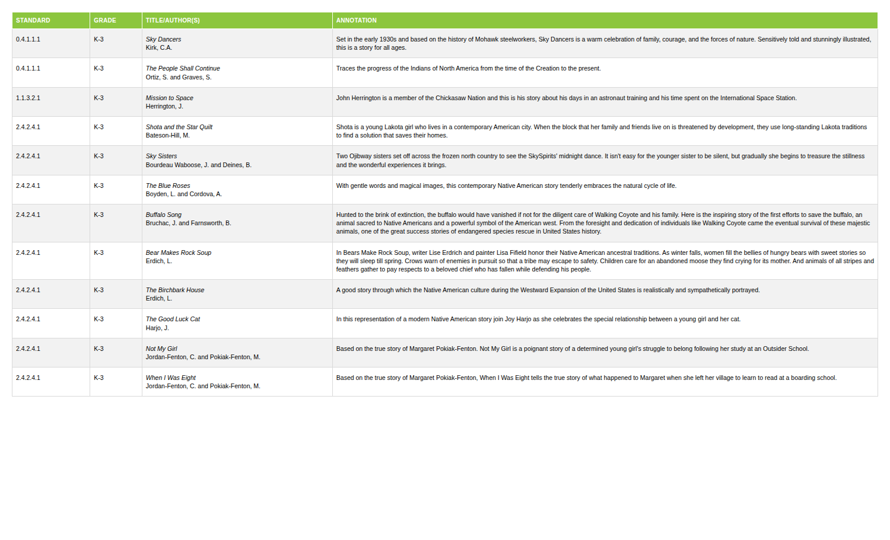| STANDARD | GRADE | TITLE/AUTHOR(S) | ANNOTATION |
| --- | --- | --- | --- |
| 0.4.1.1.1 | K-3 | Sky Dancers Kirk, C.A. | Set in the early 1930s and based on the history of Mohawk steelworkers, Sky Dancers is a warm celebration of family, courage, and the forces of nature. Sensitively told and stunningly illustrated, this is a story for all ages. |
| 0.4.1.1.1 | K-3 | The People Shall Continue Ortiz, S. and Graves, S. | Traces the progress of the Indians of North America from the time of the Creation to the present. |
| 1.1.3.2.1 | K-3 | Mission to Space Herrington, J. | John Herrington is a member of the Chickasaw Nation and this is his story about his days in an astronaut training and his time spent on the International Space Station. |
| 2.4.2.4.1 | K-3 | Shota and the Star Quilt Bateson-Hill, M. | Shota is a young Lakota girl who lives in a contemporary American city. When the block that her family and friends live on is threatened by development, they use long-standing Lakota traditions to find a solution that saves their homes. |
| 2.4.2.4.1 | K-3 | Sky Sisters Bourdeau Waboose, J. and Deines, B. | Two Ojibway sisters set off across the frozen north country to see the SkySpirits' midnight dance. It isn't easy for the younger sister to be silent, but gradually she begins to treasure the stillness and the wonderful experiences it brings. |
| 2.4.2.4.1 | K-3 | The Blue Roses Boyden, L. and Cordova, A. | With gentle words and magical images, this contemporary Native American story tenderly embraces the natural cycle of life. |
| 2.4.2.4.1 | K-3 | Buffalo Song Bruchac, J. and Farnsworth, B. | Hunted to the brink of extinction, the buffalo would have vanished if not for the diligent care of Walking Coyote and his family. Here is the inspiring story of the first efforts to save the buffalo, an animal sacred to Native Americans and a powerful symbol of the American west. From the foresight and dedication of individuals like Walking Coyote came the eventual survival of these majestic animals, one of the great success stories of endangered species rescue in United States history. |
| 2.4.2.4.1 | K-3 | Bear Makes Rock Soup Erdich, L. | In Bears Make Rock Soup, writer Lise Erdrich and painter Lisa Fifield honor their Native American ancestral traditions. As winter falls, women fill the bellies of hungry bears with sweet stories so they will sleep till spring. Crows warn of enemies in pursuit so that a tribe may escape to safety. Children care for an abandoned moose they find crying for its mother. And animals of all stripes and feathers gather to pay respects to a beloved chief who has fallen while defending his people. |
| 2.4.2.4.1 | K-3 | The Birchbark House Erdich, L. | A good story through which the Native American culture during the Westward Expansion of the United States is realistically and sympathetically portrayed. |
| 2.4.2.4.1 | K-3 | The Good Luck Cat Harjo, J. | In this representation of a modern Native American story join Joy Harjo as she celebrates the special relationship between a young girl and her cat. |
| 2.4.2.4.1 | K-3 | Not My Girl Jordan-Fenton, C. and Pokiak-Fenton, M. | Based on the true story of Margaret Pokiak-Fenton. Not My Girl is a poignant story of a determined young girl's struggle to belong following her study at an Outsider School. |
| 2.4.2.4.1 | K-3 | When I Was Eight Jordan-Fenton, C. and Pokiak-Fenton, M. | Based on the true story of Margaret Pokiak-Fenton, When I Was Eight tells the true story of what happened to Margaret when she left her village to learn to read at a boarding school. |